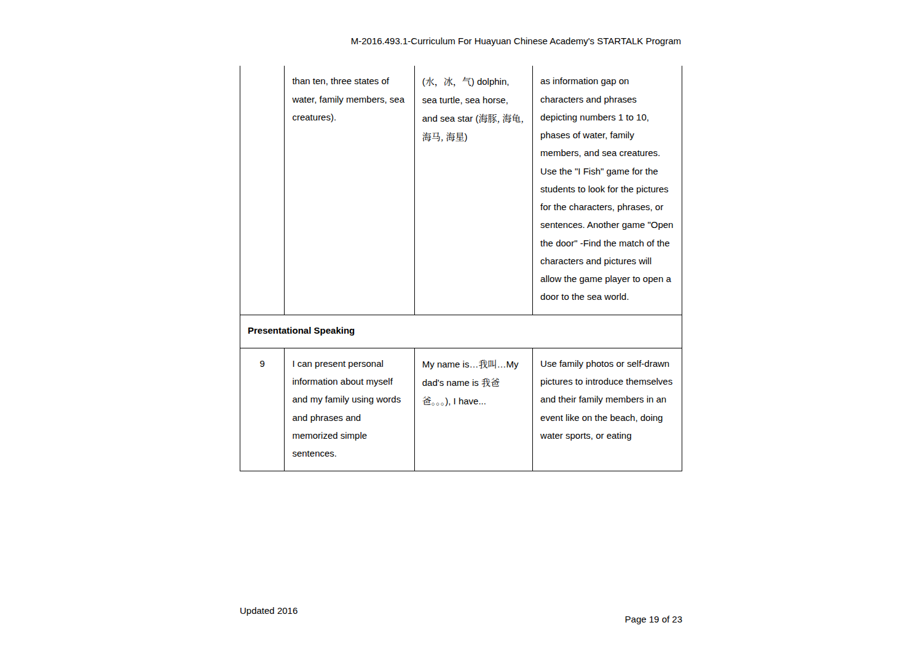M-2016.493.1-Curriculum For Huayuan Chinese Academy's STARTALK Program
| | than ten, three states of water, family members, sea creatures). | ( 水，冰，气 ) dolphin, sea turtle, sea horse, and sea star ( 海豚, 海龟, 海马, 海星 ) | as information gap on characters and phrases depicting numbers 1 to 10, phases of water, family members, and sea creatures. Use the "I Fish" game for the students to look for the pictures for the characters, phrases, or sentences. Another game "Open the door" -Find the match of the characters and pictures will allow the game player to open a door to the sea world. |
| Presentational Speaking |
| 9 | I can present personal information about myself and my family using words and phrases and memorized simple sentences. | My name is… 我叫 …My dad's name is 我爸爸。。。 ), I have... | Use family photos or self-drawn pictures to introduce themselves and their family members in an event like on the beach, doing water sports, or eating |
Updated 2016
Page 19 of 23